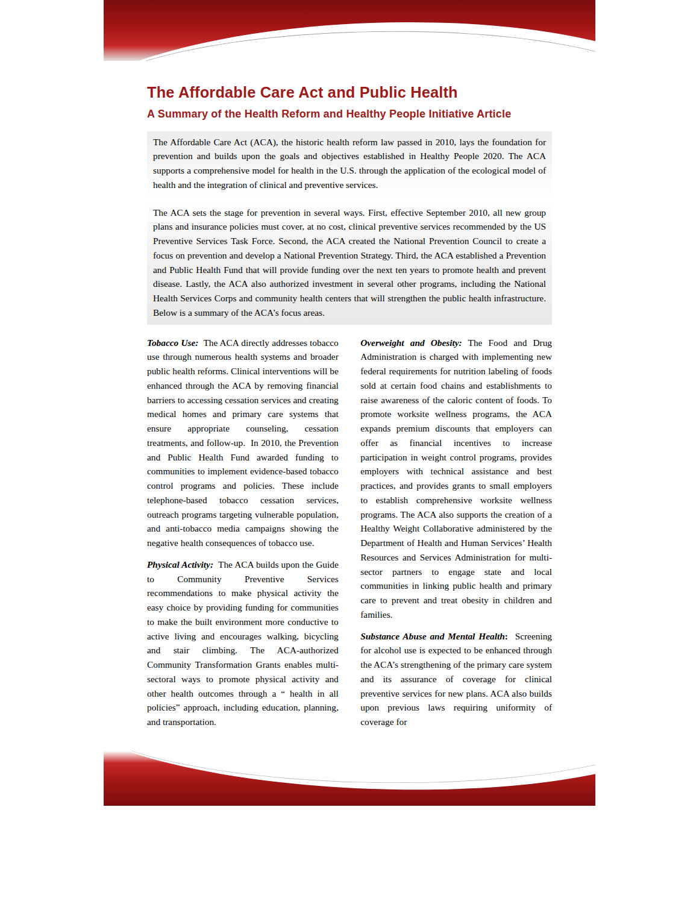The Affordable Care Act and Public Health
A Summary of the Health Reform and Healthy People Initiative Article
The Affordable Care Act (ACA), the historic health reform law passed in 2010, lays the foundation for prevention and builds upon the goals and objectives established in Healthy People 2020. The ACA supports a comprehensive model for health in the U.S. through the application of the ecological model of health and the integration of clinical and preventive services.
The ACA sets the stage for prevention in several ways. First, effective September 2010, all new group plans and insurance policies must cover, at no cost, clinical preventive services recommended by the US Preventive Services Task Force. Second, the ACA created the National Prevention Council to create a focus on prevention and develop a National Prevention Strategy. Third, the ACA established a Prevention and Public Health Fund that will provide funding over the next ten years to promote health and prevent disease. Lastly, the ACA also authorized investment in several other programs, including the National Health Services Corps and community health centers that will strengthen the public health infrastructure. Below is a summary of the ACA’s focus areas.
Tobacco Use: The ACA directly addresses tobacco use through numerous health systems and broader public health reforms. Clinical interventions will be enhanced through the ACA by removing financial barriers to accessing cessation services and creating medical homes and primary care systems that ensure appropriate counseling, cessation treatments, and follow-up. In 2010, the Prevention and Public Health Fund awarded funding to communities to implement evidence-based tobacco control programs and policies. These include telephone-based tobacco cessation services, outreach programs targeting vulnerable population, and anti-tobacco media campaigns showing the negative health consequences of tobacco use.
Physical Activity: The ACA builds upon the Guide to Community Preventive Services recommendations to make physical activity the easy choice by providing funding for communities to make the built environment more conductive to active living and encourages walking, bicycling and stair climbing. The ACA-authorized Community Transformation Grants enables multi-sectoral ways to promote physical activity and other health outcomes through a “ health in all policies” approach, including education, planning, and transportation.
Overweight and Obesity: The Food and Drug Administration is charged with implementing new federal requirements for nutrition labeling of foods sold at certain food chains and establishments to raise awareness of the caloric content of foods. To promote worksite wellness programs, the ACA expands premium discounts that employers can offer as financial incentives to increase participation in weight control programs, provides employers with technical assistance and best practices, and provides grants to small employers to establish comprehensive worksite wellness programs. The ACA also supports the creation of a Healthy Weight Collaborative administered by the Department of Health and Human Services’ Health Resources and Services Administration for multi-sector partners to engage state and local communities in linking public health and primary care to prevent and treat obesity in children and families.
Substance Abuse and Mental Health: Screening for alcohol use is expected to be enhanced through the ACA’s strengthening of the primary care system and its assurance of coverage for clinical preventive services for new plans. ACA also builds upon previous laws requiring uniformity of coverage for